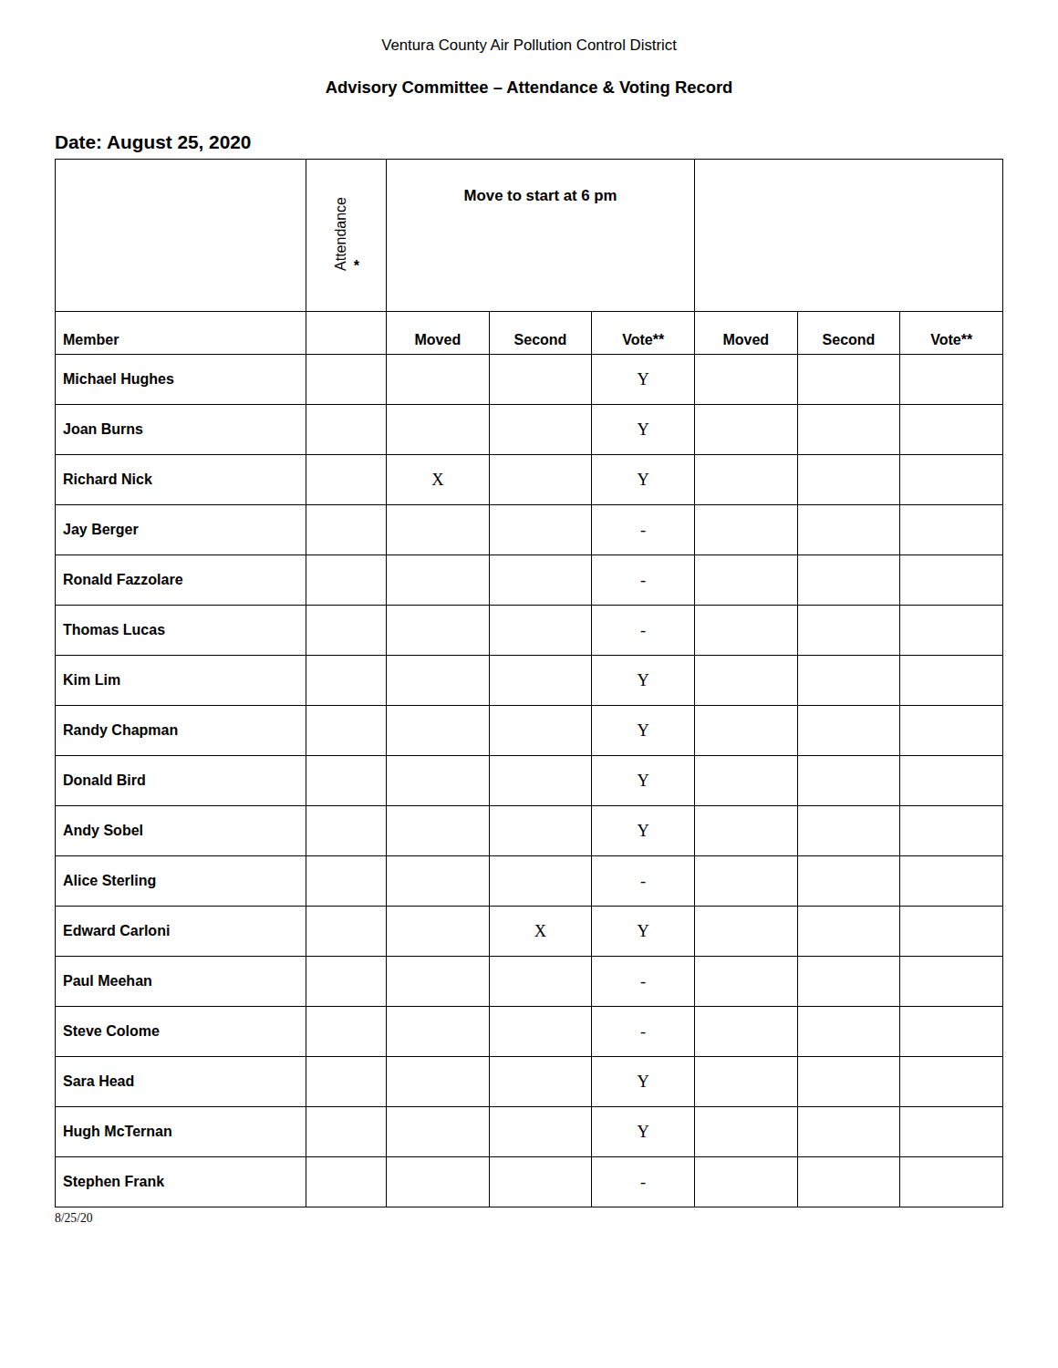Ventura County Air Pollution Control District
Advisory Committee – Attendance & Voting Record
Date: August 25, 2020
| | Attendance * | Move to start at 6 pm | |
| --- | --- | --- | --- |
| Member | | Moved | Second | Vote** | Moved | Second | Vote** |
| Michael Hughes | | | | Y | | | |
| Joan Burns | | | | Y | | | |
| Richard Nick | | X | | Y | | | |
| Jay Berger | | | | - | | | |
| Ronald Fazzolare | | | | - | | | |
| Thomas Lucas | | | | - | | | |
| Kim Lim | | | | Y | | | |
| Randy Chapman | | | | Y | | | |
| Donald Bird | | | | Y | | | |
| Andy Sobel | | | | Y | | | |
| Alice Sterling | | | | - | | | |
| Edward Carloni | | | X | Y | | | |
| Paul Meehan | | | | - | | | |
| Steve Colome | | | | - | | | |
| Sara Head | | | | Y | | | |
| Hugh McTernan | | | | Y | | | |
| Stephen Frank | | | | - | | | |
8/25/20